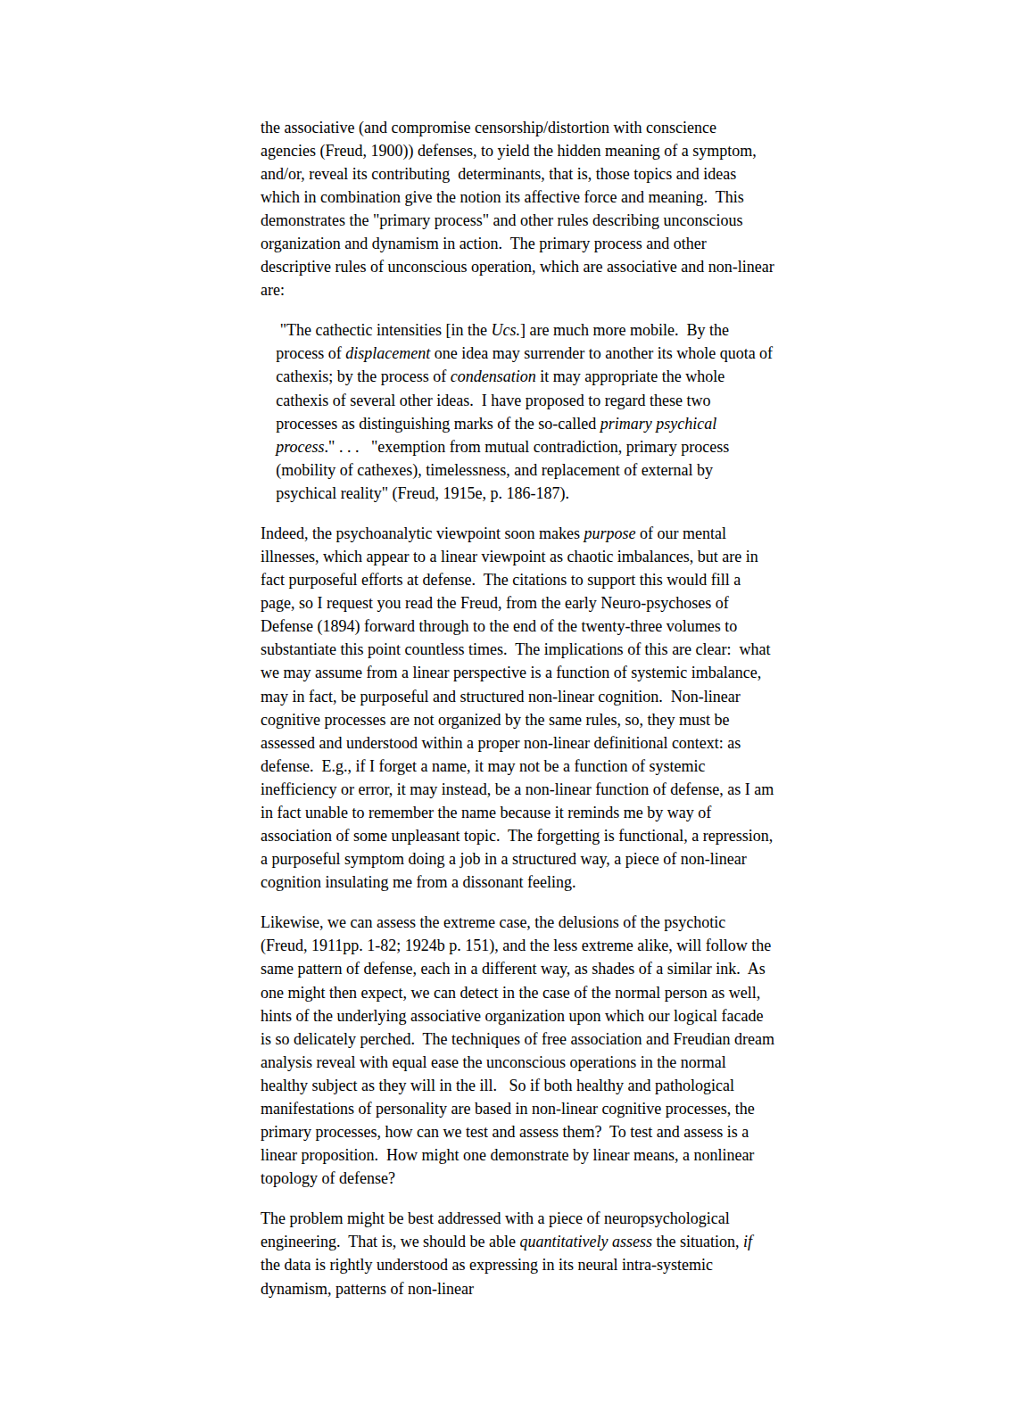the associative (and compromise censorship/distortion with conscience agencies (Freud, 1900)) defenses, to yield the hidden meaning of a symptom, and/or, reveal its contributing determinants, that is, those topics and ideas which in combination give the notion its affective force and meaning. This demonstrates the "primary process" and other rules describing unconscious organization and dynamism in action. The primary process and other descriptive rules of unconscious operation, which are associative and non-linear are:
"The cathectic intensities [in the Ucs.] are much more mobile. By the process of displacement one idea may surrender to another its whole quota of cathexis; by the process of condensation it may appropriate the whole cathexis of several other ideas. I have proposed to regard these two processes as distinguishing marks of the so-called primary psychical process." . . . "exemption from mutual contradiction, primary process (mobility of cathexes), timelessness, and replacement of external by psychical reality" (Freud, 1915e, p. 186-187).
Indeed, the psychoanalytic viewpoint soon makes purpose of our mental illnesses, which appear to a linear viewpoint as chaotic imbalances, but are in fact purposeful efforts at defense. The citations to support this would fill a page, so I request you read the Freud, from the early Neuro-psychoses of Defense (1894) forward through to the end of the twenty-three volumes to substantiate this point countless times. The implications of this are clear: what we may assume from a linear perspective is a function of systemic imbalance, may in fact, be purposeful and structured non-linear cognition. Non-linear cognitive processes are not organized by the same rules, so, they must be assessed and understood within a proper non-linear definitional context: as defense. E.g., if I forget a name, it may not be a function of systemic inefficiency or error, it may instead, be a non-linear function of defense, as I am in fact unable to remember the name because it reminds me by way of association of some unpleasant topic. The forgetting is functional, a repression, a purposeful symptom doing a job in a structured way, a piece of non-linear cognition insulating me from a dissonant feeling.
Likewise, we can assess the extreme case, the delusions of the psychotic (Freud, 1911pp. 1-82; 1924b p. 151), and the less extreme alike, will follow the same pattern of defense, each in a different way, as shades of a similar ink. As one might then expect, we can detect in the case of the normal person as well, hints of the underlying associative organization upon which our logical facade is so delicately perched. The techniques of free association and Freudian dream analysis reveal with equal ease the unconscious operations in the normal healthy subject as they will in the ill. So if both healthy and pathological manifestations of personality are based in non-linear cognitive processes, the primary processes, how can we test and assess them? To test and assess is a linear proposition. How might one demonstrate by linear means, a nonlinear topology of defense?
The problem might be best addressed with a piece of neuropsychological engineering. That is, we should be able quantitatively assess the situation, if the data is rightly understood as expressing in its neural intra-systemic dynamism, patterns of non-linear